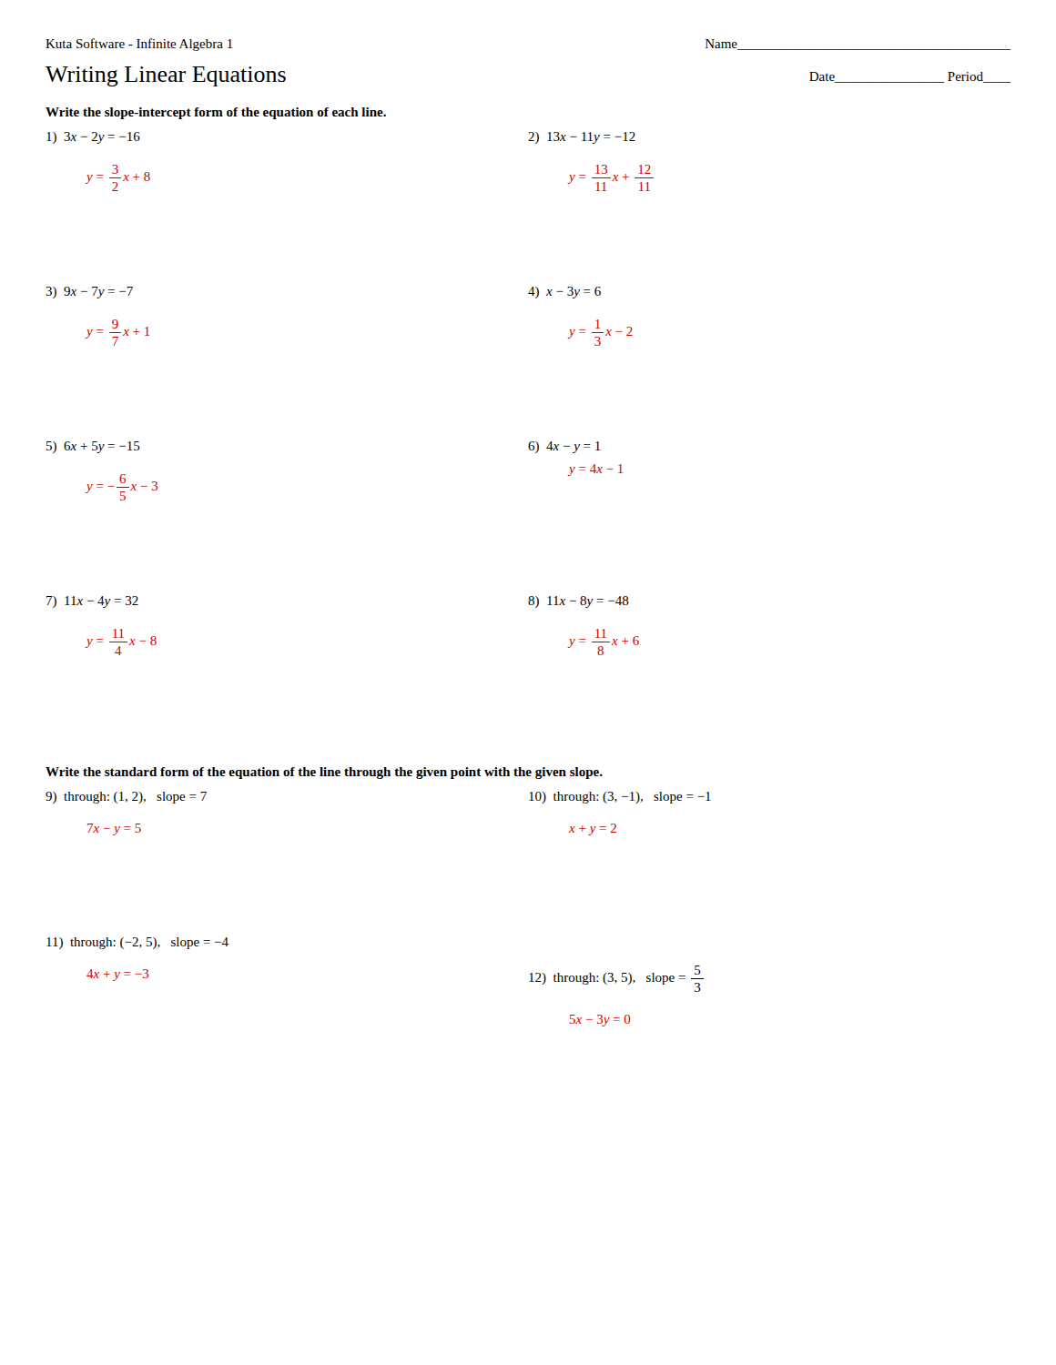Kuta Software - Infinite Algebra 1
Name________________________________________
Writing Linear Equations
Date________________ Period____
Write the slope-intercept form of the equation of each line.
1) 3x − 2y = −16
y = 32 x + 8
2) 13x − 11y = −12
y = 1311 x + 1211
3) 9x − 7y = −7
y = 97 x + 1
4) x − 3y = 6
y = 13 x − 2
5) 6x + 5y = −15
y = −65 x − 3
6) 4x − y = 1
y = 4x − 1
7) 11x − 4y = 32
y = 114 x − 8
8) 11x − 8y = −48
y = 118 x + 6
Write the standard form of the equation of the line through the given point with the given slope.
9) through: (1, 2), slope = 7
7x − y = 5
10) through: (3, −1), slope = −1
x + y = 2
11) through: (−2, 5), slope = −4
4x + y = −3
12) through: (3, 5), slope = 53
5x − 3y = 0